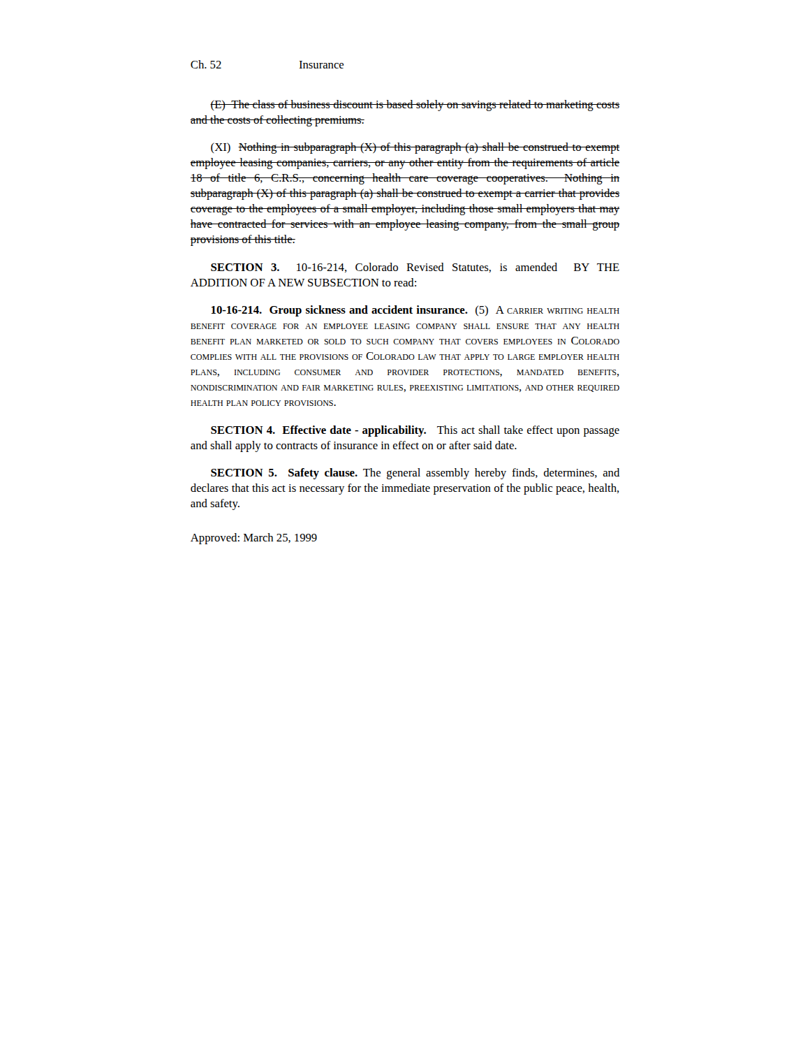Ch. 52
Insurance
(E) The class of business discount is based solely on savings related to marketing costs and the costs of collecting premiums.
(XI) Nothing in subparagraph (X) of this paragraph (a) shall be construed to exempt employee leasing companies, carriers, or any other entity from the requirements of article 18 of title 6, C.R.S., concerning health care coverage cooperatives. Nothing in subparagraph (X) of this paragraph (a) shall be construed to exempt a carrier that provides coverage to the employees of a small employer, including those small employers that may have contracted for services with an employee leasing company, from the small group provisions of this title.
SECTION 3. 10-16-214, Colorado Revised Statutes, is amended BY THE ADDITION OF A NEW SUBSECTION to read:
10-16-214. Group sickness and accident insurance. (5) A carrier writing health benefit coverage for an employee leasing company shall ensure that any health benefit plan marketed or sold to such company that covers employees in Colorado complies with all the provisions of Colorado law that apply to large employer health plans, including consumer and provider protections, mandated benefits, nondiscrimination and fair marketing rules, preexisting limitations, and other required health plan policy provisions.
SECTION 4. Effective date - applicability. This act shall take effect upon passage and shall apply to contracts of insurance in effect on or after said date.
SECTION 5. Safety clause. The general assembly hereby finds, determines, and declares that this act is necessary for the immediate preservation of the public peace, health, and safety.
Approved: March 25, 1999